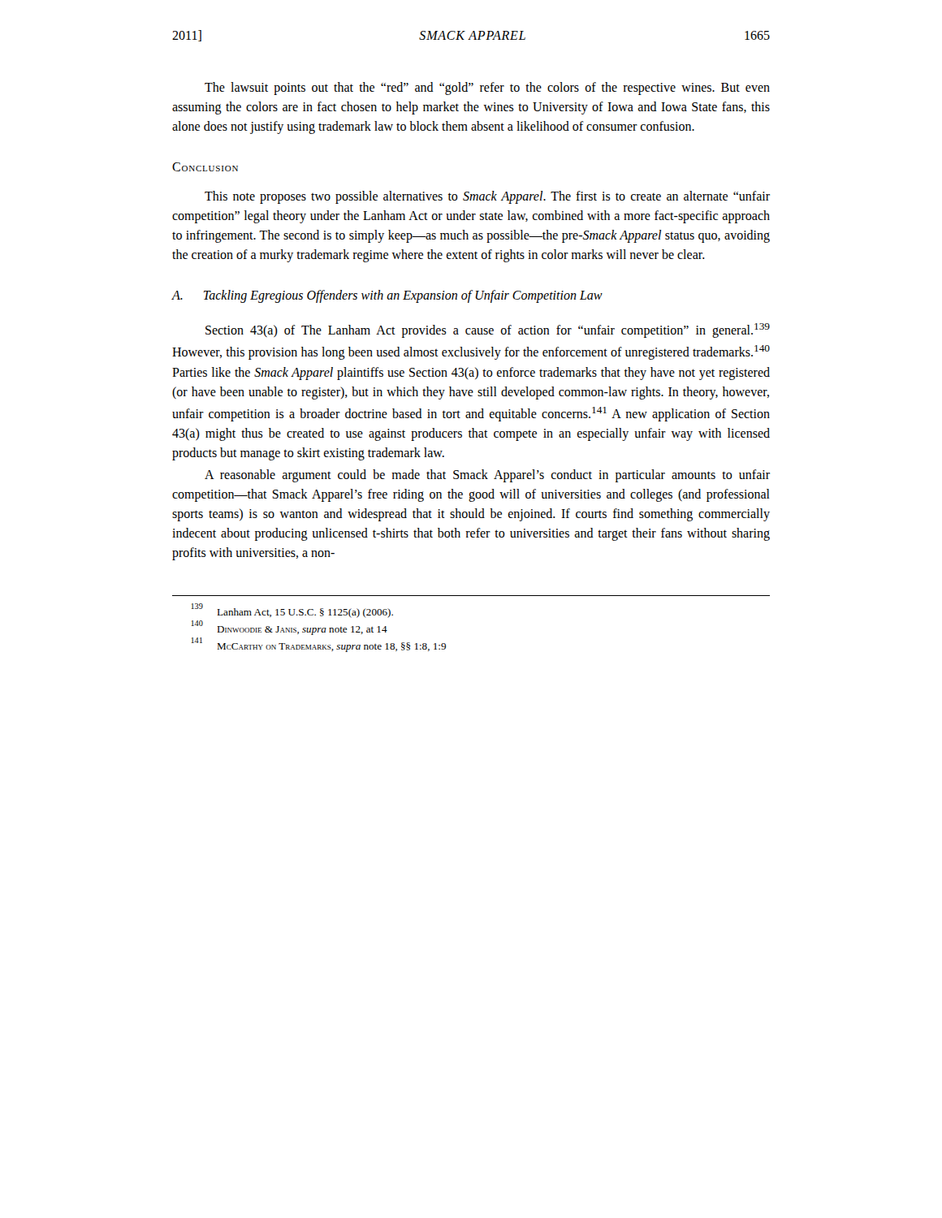2011] SMACK APPAREL 1665
The lawsuit points out that the “red” and “gold” refer to the colors of the respective wines. But even assuming the colors are in fact chosen to help market the wines to University of Iowa and Iowa State fans, this alone does not justify using trademark law to block them absent a likelihood of consumer confusion.
Conclusion
This note proposes two possible alternatives to Smack Apparel. The first is to create an alternate “unfair competition” legal theory under the Lanham Act or under state law, combined with a more fact-specific approach to infringement. The second is to simply keep—as much as possible—the pre-Smack Apparel status quo, avoiding the creation of a murky trademark regime where the extent of rights in color marks will never be clear.
A. Tackling Egregious Offenders with an Expansion of Unfair Competition Law
Section 43(a) of The Lanham Act provides a cause of action for “unfair competition” in general.139 However, this provision has long been used almost exclusively for the enforcement of unregistered trademarks.140 Parties like the Smack Apparel plaintiffs use Section 43(a) to enforce trademarks that they have not yet registered (or have been unable to register), but in which they have still developed common-law rights. In theory, however, unfair competition is a broader doctrine based in tort and equitable concerns.141 A new application of Section 43(a) might thus be created to use against producers that compete in an especially unfair way with licensed products but manage to skirt existing trademark law.
A reasonable argument could be made that Smack Apparel’s conduct in particular amounts to unfair competition—that Smack Apparel’s free riding on the good will of universities and colleges (and professional sports teams) is so wanton and widespread that it should be enjoined. If courts find something commercially indecent about producing unlicensed t-shirts that both refer to universities and target their fans without sharing profits with universities, a non-
Lanham Act, 15 U.S.C. § 1125(a) (2006).
Dinwoodie & Janis, supra note 12, at 14
McCarthy on Trademarks, supra note 18, §§ 1:8, 1:9